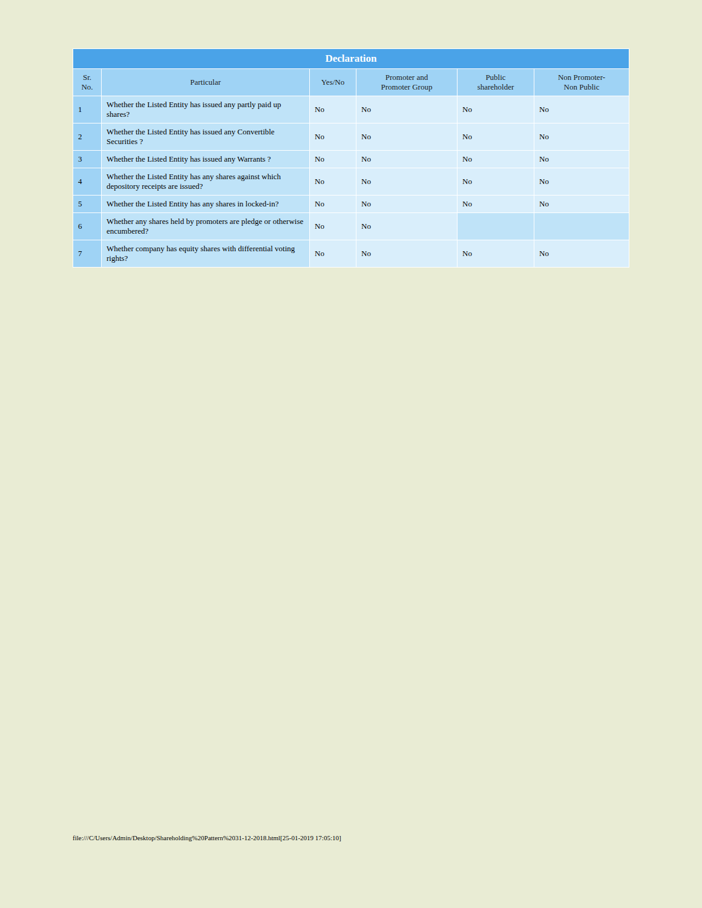| Declaration |
| --- |
| Sr. No. | Particular | Yes/No | Promoter and Promoter Group | Public shareholder | Non Promoter- Non Public |
| 1 | Whether the Listed Entity has issued any partly paid up shares? | No | No | No | No |
| 2 | Whether the Listed Entity has issued any Convertible Securities ? | No | No | No | No |
| 3 | Whether the Listed Entity has issued any Warrants ? | No | No | No | No |
| 4 | Whether the Listed Entity has any shares against which depository receipts are issued? | No | No | No | No |
| 5 | Whether the Listed Entity has any shares in locked-in? | No | No | No | No |
| 6 | Whether any shares held by promoters are pledge or otherwise encumbered? | No | No | | |
| 7 | Whether company has equity shares with differential voting rights? | No | No | No | No |
file:///C/Users/Admin/Desktop/Shareholding%20Pattern%2031-12-2018.html[25-01-2019 17:05:10]